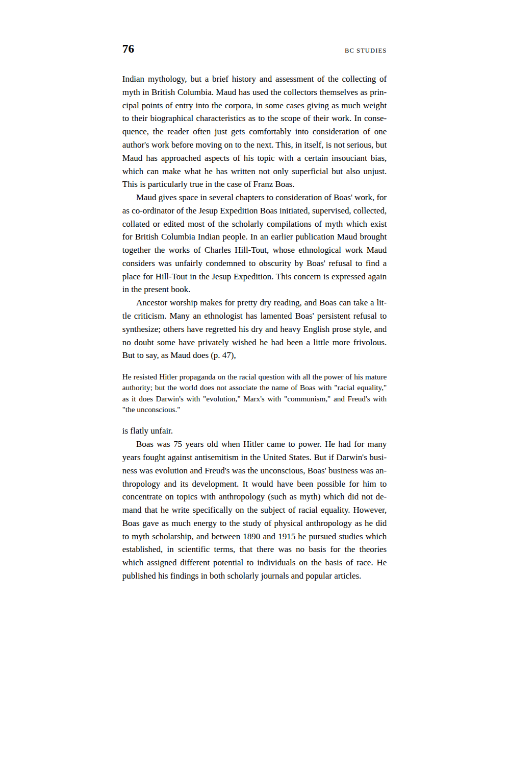76 BC Studies
Indian mythology, but a brief history and assessment of the collecting of myth in British Columbia. Maud has used the collectors themselves as principal points of entry into the corpora, in some cases giving as much weight to their biographical characteristics as to the scope of their work. In consequence, the reader often just gets comfortably into consideration of one author's work before moving on to the next. This, in itself, is not serious, but Maud has approached aspects of his topic with a certain insouciant bias, which can make what he has written not only superficial but also unjust. This is particularly true in the case of Franz Boas.
Maud gives space in several chapters to consideration of Boas' work, for as co-ordinator of the Jesup Expedition Boas initiated, supervised, collected, collated or edited most of the scholarly compilations of myth which exist for British Columbia Indian people. In an earlier publication Maud brought together the works of Charles Hill-Tout, whose ethnological work Maud considers was unfairly condemned to obscurity by Boas' refusal to find a place for Hill-Tout in the Jesup Expedition. This concern is expressed again in the present book.
Ancestor worship makes for pretty dry reading, and Boas can take a little criticism. Many an ethnologist has lamented Boas' persistent refusal to synthesize; others have regretted his dry and heavy English prose style, and no doubt some have privately wished he had been a little more frivolous. But to say, as Maud does (p. 47),
He resisted Hitler propaganda on the racial question with all the power of his mature authority; but the world does not associate the name of Boas with "racial equality," as it does Darwin's with "evolution," Marx's with "communism," and Freud's with "the unconscious."
is flatly unfair.
Boas was 75 years old when Hitler came to power. He had for many years fought against antisemitism in the United States. But if Darwin's business was evolution and Freud's was the unconscious, Boas' business was anthropology and its development. It would have been possible for him to concentrate on topics with anthropology (such as myth) which did not demand that he write specifically on the subject of racial equality. However, Boas gave as much energy to the study of physical anthropology as he did to myth scholarship, and between 1890 and 1915 he pursued studies which established, in scientific terms, that there was no basis for the theories which assigned different potential to individuals on the basis of race. He published his findings in both scholarly journals and popular articles.